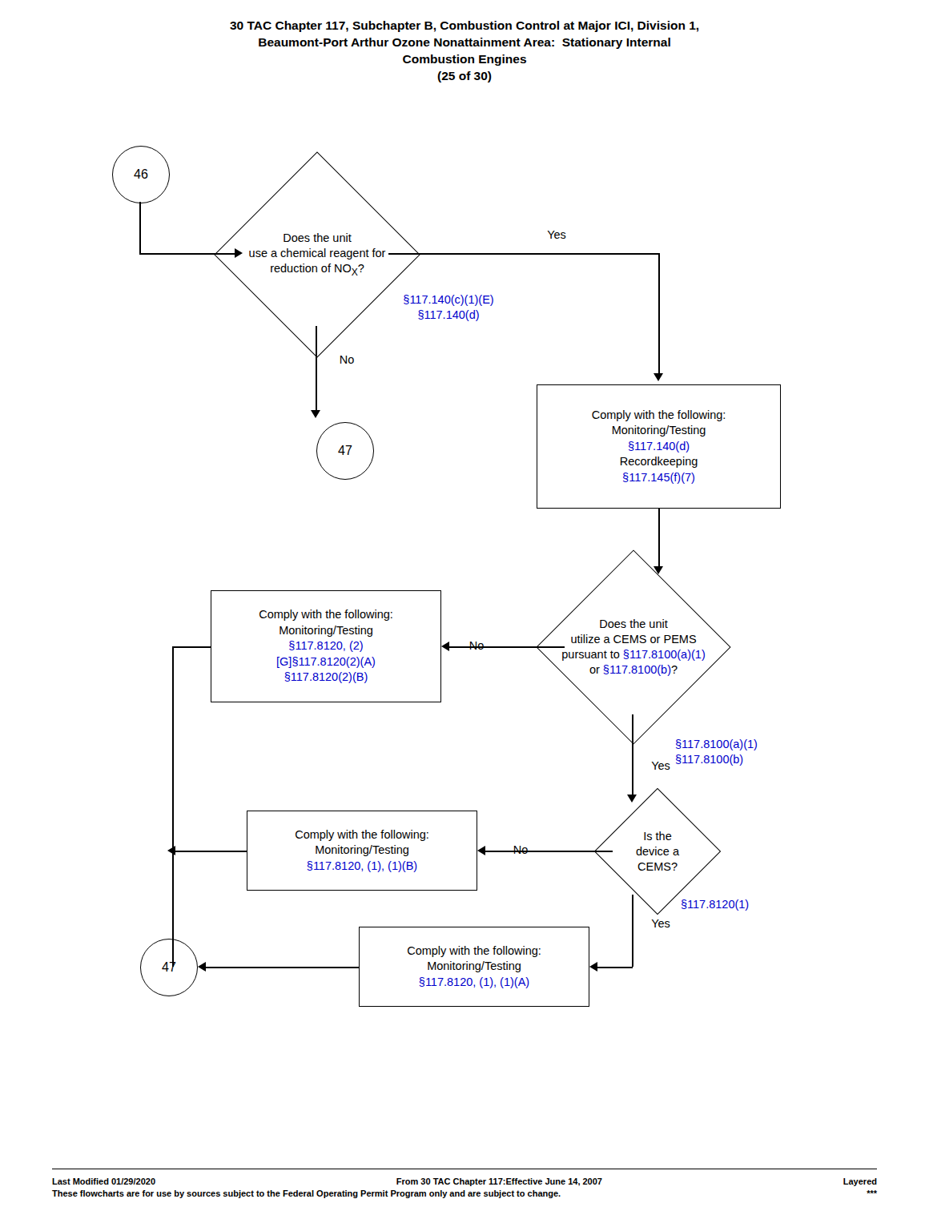30 TAC Chapter 117, Subchapter B, Combustion Control at Major ICI, Division 1,
Beaumont-Port Arthur Ozone Nonattainment Area: Stationary Internal
Combustion Engines
(25 of 30)
46
Does the unit
use a chemical reagent for
reduction of NOX?
§117.140(c)(1)(E)
§117.140(d)
Yes
No
47
Comply with the following:
Monitoring/Testing
§117.140(d)
Recordkeeping
§117.145(f)(7)
Does the unit
utilize a CEMS or PEMS
pursuant to §117.8100(a)(1)
or §117.8100(b)?
No
Comply with the following:
Monitoring/Testing
§117.8120, (2)
[G]§117.8120(2)(A)
§117.8120(2)(B)
§117.8100(a)(1)
§117.8100(b)
Yes
Is the
device a
CEMS?
No
Comply with the following:
Monitoring/Testing
§117.8120, (1), (1)(B)
§117.8120(1)
Yes
Comply with the following:
Monitoring/Testing
§117.8120, (1), (1)(A)
47
Last Modified 01/29/2020
From 30 TAC Chapter 117:Effective June 14, 2007
Layered
These flowcharts are for use by sources subject to the Federal Operating Permit Program only and are subject to change.
***